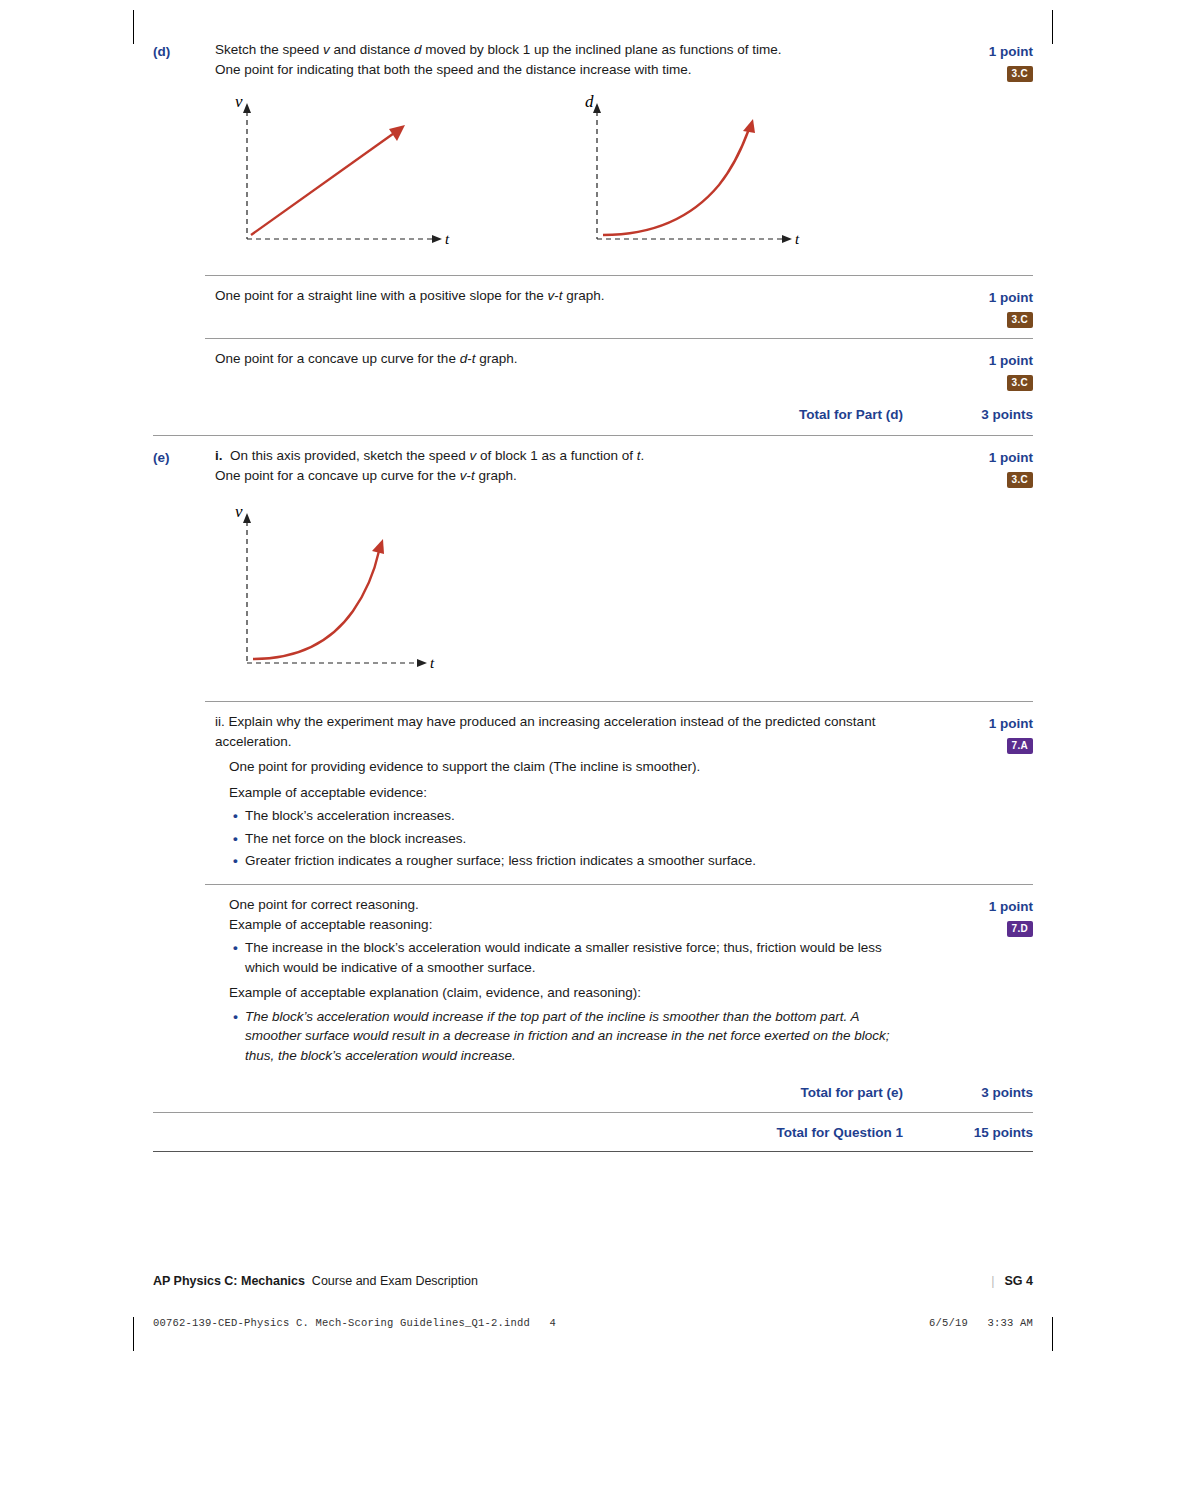(d)
Sketch the speed v and distance d moved by block 1 up the inclined plane as functions of time.
One point for indicating that both the speed and the distance increase with time.
v t d t
1 point
3.C
One point for a straight line with a positive slope for the v-t graph.
1 point
3.C
One point for a concave up curve for the d-t graph.
1 point
3.C
Total for Part (d)
3 points
(e)
i. On this axis provided, sketch the speed v of block 1 as a function of t.
One point for a concave up curve for the v-t graph.
v t
1 point
3.C
ii. Explain why the experiment may have produced an increasing acceleration instead of the predicted constant acceleration.
One point for providing evidence to support the claim (The incline is smoother).
Example of acceptable evidence:
The block’s acceleration increases.
The net force on the block increases.
Greater friction indicates a rougher surface; less friction indicates a smoother surface.
1 point
7.A
One point for correct reasoning.
Example of acceptable reasoning:
The increase in the block’s acceleration would indicate a smaller resistive force; thus, friction would be less which would be indicative of a smoother surface.
Example of acceptable explanation (claim, evidence, and reasoning):
The block’s acceleration would increase if the top part of the incline is smoother than the bottom part. A smoother surface would result in a decrease in friction and an increase in the net force exerted on the block; thus, the block’s acceleration would increase.
1 point
7.D
Total for part (e)
3 points
Total for Question 1
15 points
AP Physics C: Mechanics Course and Exam Description
|SG 4
00762-139-CED-Physics C. Mech-Scoring Guidelines_Q1-2.indd 4
6/5/19 3:33 AM